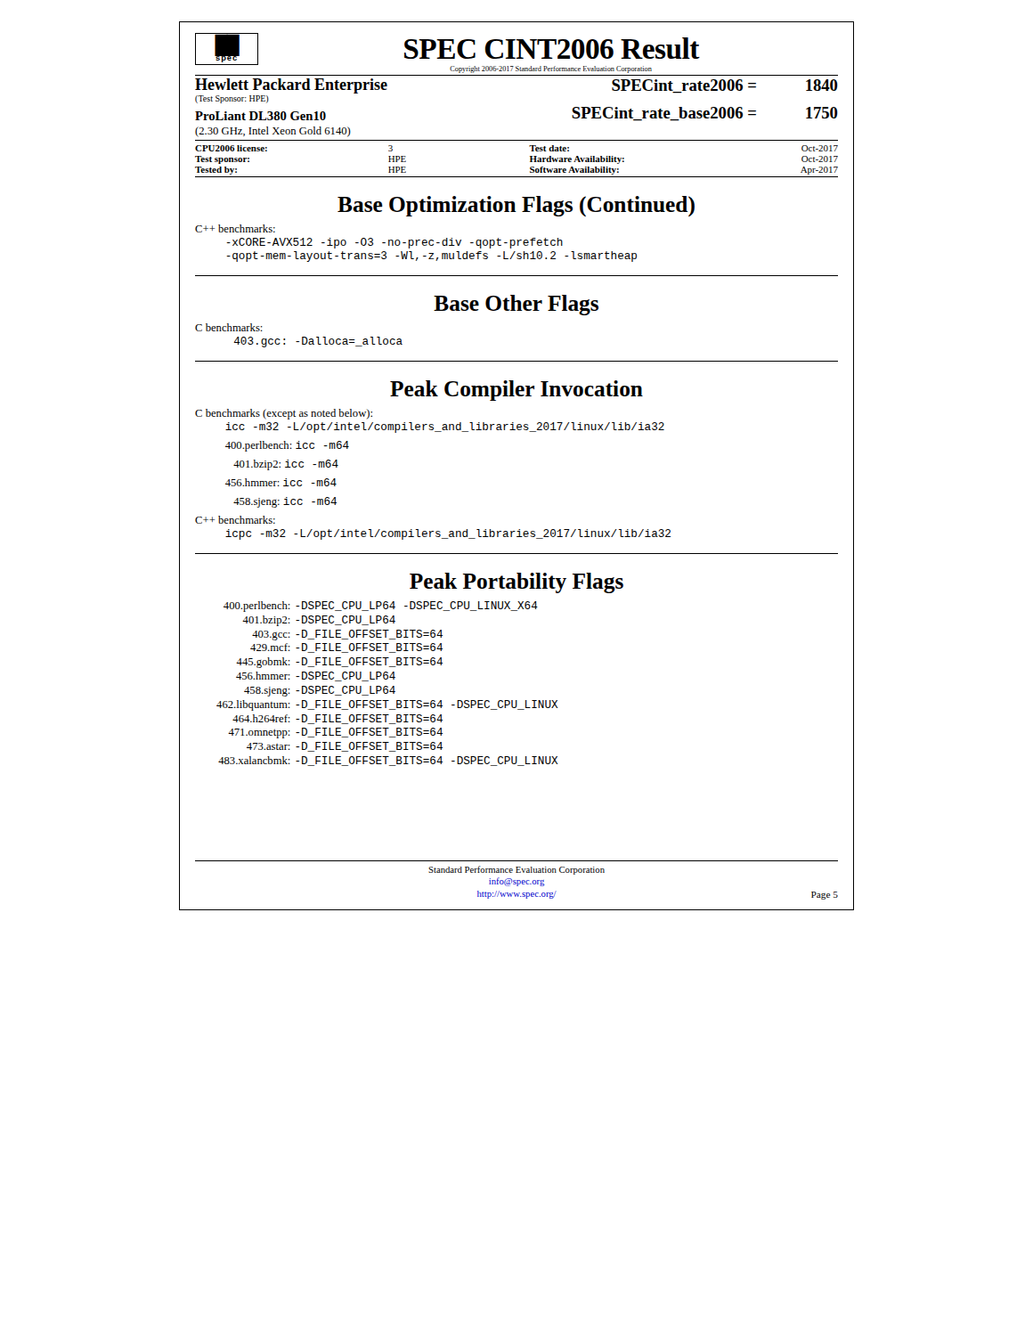██
spec
SPEC CINT2006 Result
Copyright 2006-2017 Standard Performance Evaluation Corporation
| Hewlett Packard Enterprise (Test Sponsor: HPE) | SPECint_rate2006 = 1840 |
| ProLiant DL380 Gen10 (2.30 GHz, Intel Xeon Gold 6140) | SPECint_rate_base2006 = 1750 |
| CPU2006 license: | 3 | Test date: | Oct-2017 |
| Test sponsor: | HPE | Hardware Availability: | Oct-2017 |
| Tested by: | HPE | Software Availability: | Apr-2017 |
Base Optimization Flags (Continued)
C++ benchmarks:
-xCORE-AVX512 -ipo -O3 -no-prec-div -qopt-prefetch
-qopt-mem-layout-trans=3 -Wl,-z,muldefs -L/sh10.2 -lsmartheap
Base Other Flags
C benchmarks:
403.gcc: -Dalloca=_alloca
Peak Compiler Invocation
C benchmarks (except as noted below):
icc -m32 -L/opt/intel/compilers_and_libraries_2017/linux/lib/ia32
400.perlbench: icc -m64
401.bzip2: icc -m64
456.hmmer: icc -m64
458.sjeng: icc -m64
C++ benchmarks:
icpc -m32 -L/opt/intel/compilers_and_libraries_2017/linux/lib/ia32
Peak Portability Flags
| 400.perlbench: | -DSPEC_CPU_LP64 -DSPEC_CPU_LINUX_X64 |
| 401.bzip2: | -DSPEC_CPU_LP64 |
| 403.gcc: | -D_FILE_OFFSET_BITS=64 |
| 429.mcf: | -D_FILE_OFFSET_BITS=64 |
| 445.gobmk: | -D_FILE_OFFSET_BITS=64 |
| 456.hmmer: | -DSPEC_CPU_LP64 |
| 458.sjeng: | -DSPEC_CPU_LP64 |
| 462.libquantum: | -D_FILE_OFFSET_BITS=64 -DSPEC_CPU_LINUX |
| 464.h264ref: | -D_FILE_OFFSET_BITS=64 |
| 471.omnetpp: | -D_FILE_OFFSET_BITS=64 |
| 473.astar: | -D_FILE_OFFSET_BITS=64 |
| 483.xalancbmk: | -D_FILE_OFFSET_BITS=64 -DSPEC_CPU_LINUX |
Standard Performance Evaluation Corporation
info@spec.org
http://www.spec.org/
Page 5